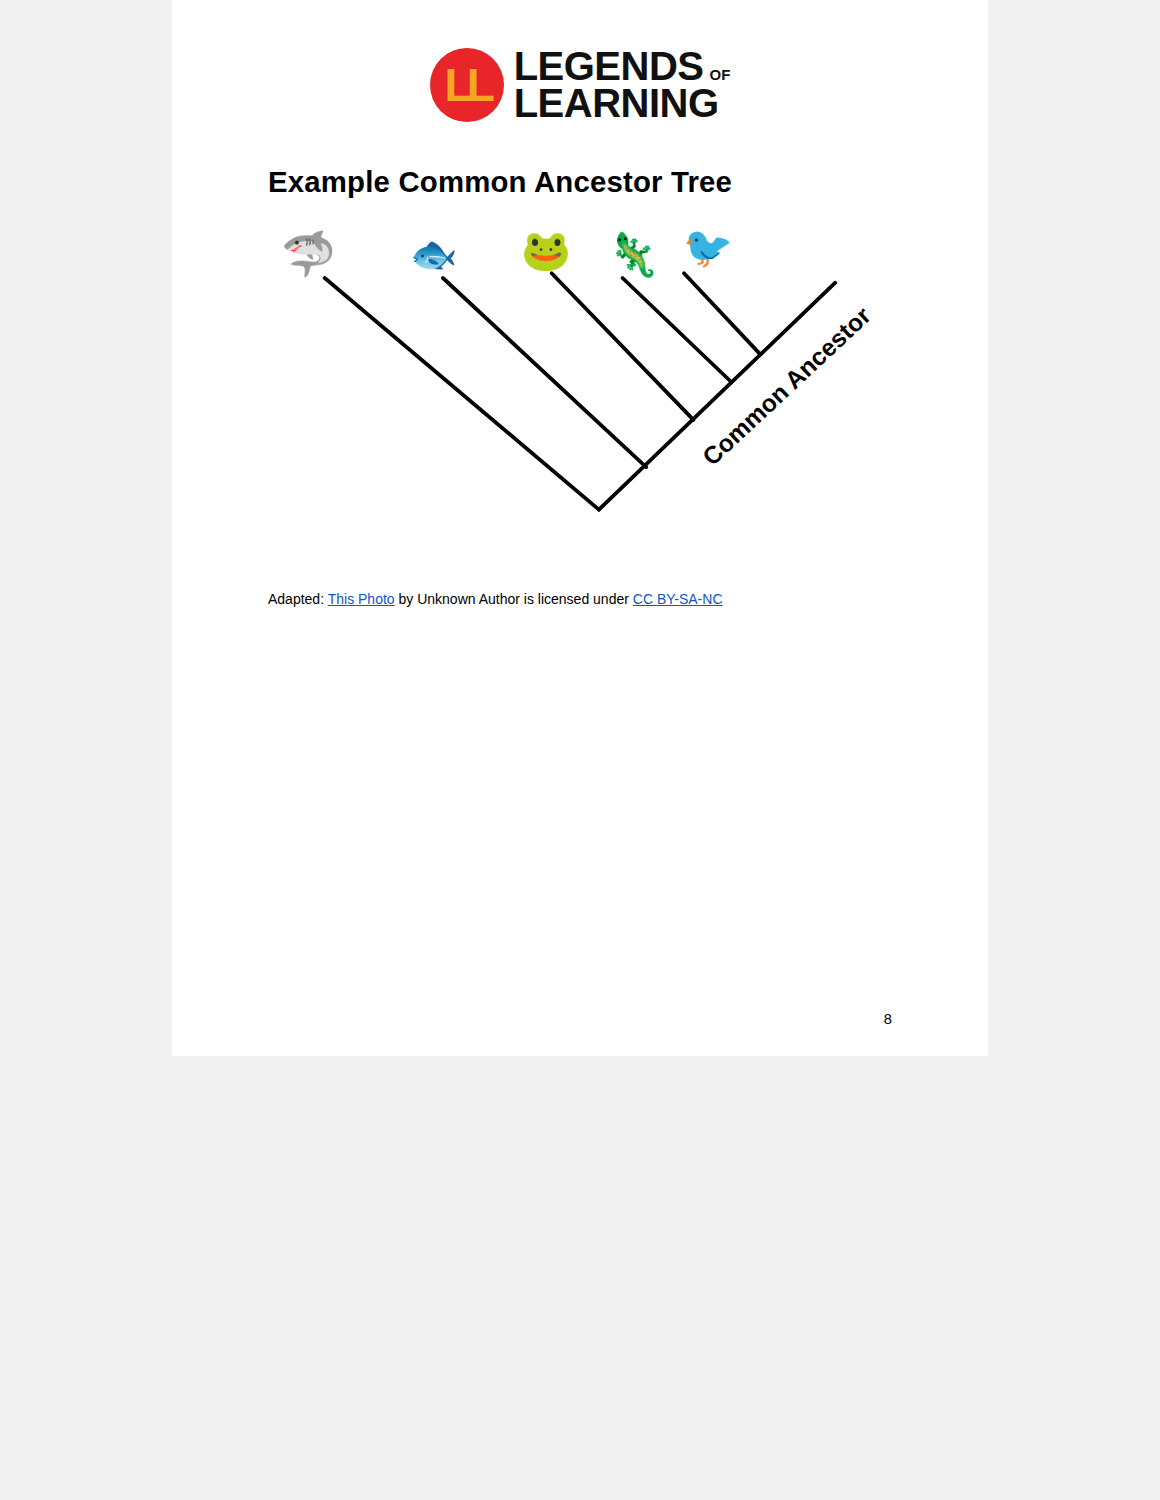LL
LEGENDS OF
LEARNING
Example Common Ancestor Tree
Common Ancestor 🦈 🐟 🐸 🦎 🐦
Adapted: This Photo by Unknown Author is licensed under CC BY-SA-NC
8